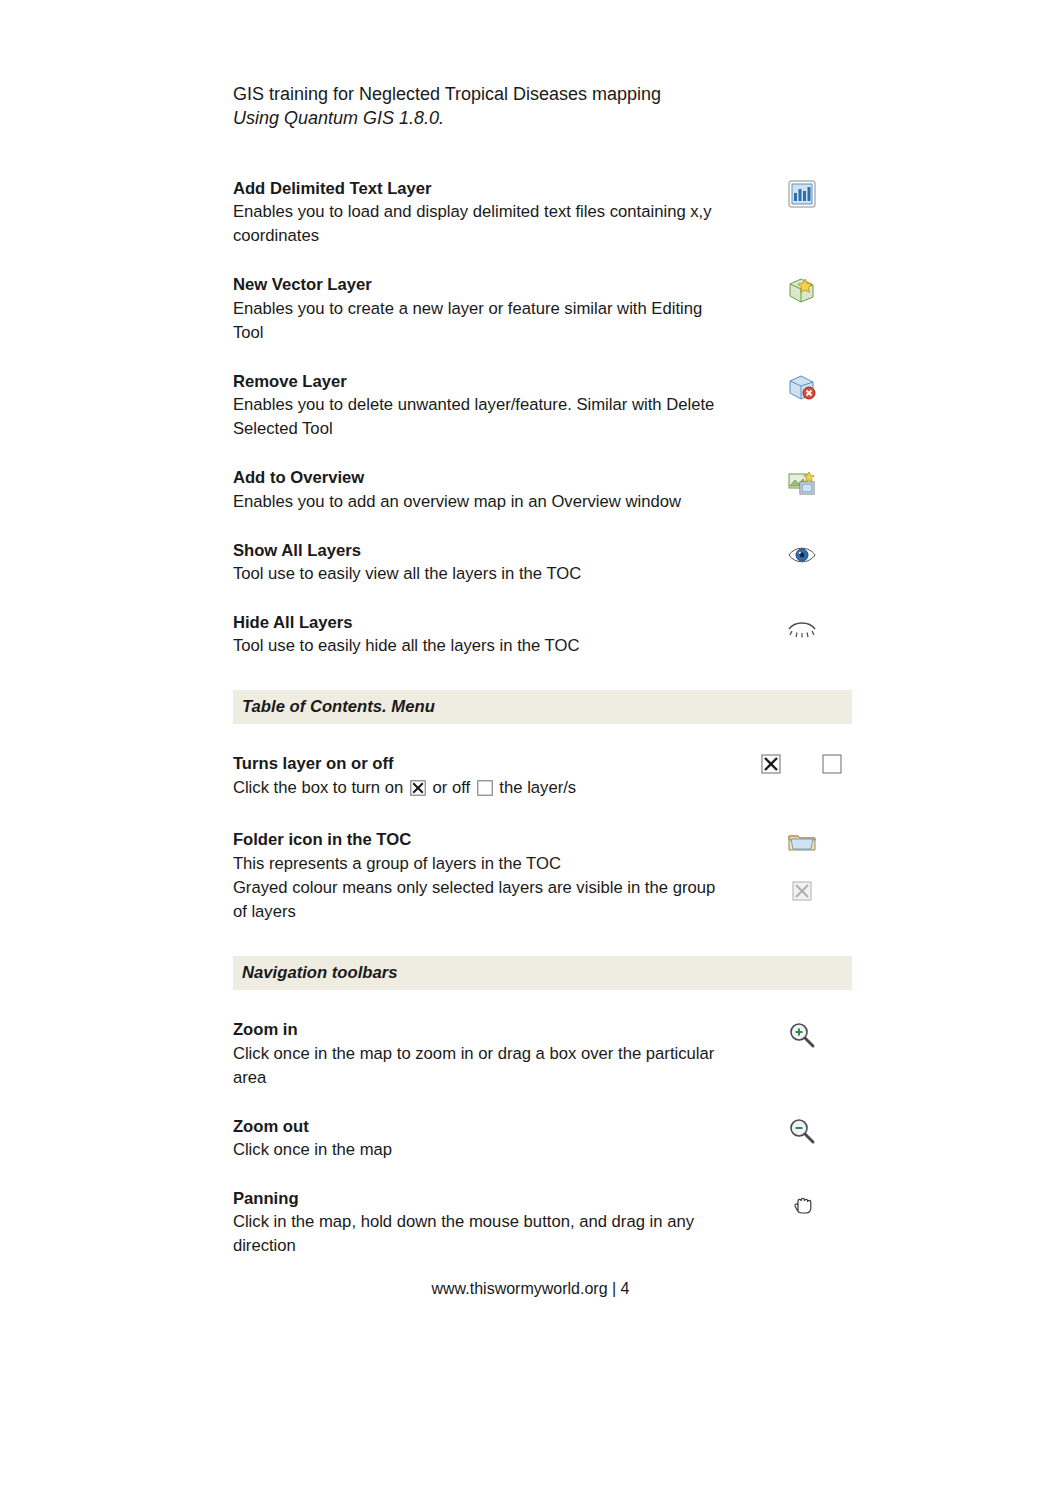GIS training for Neglected Tropical Diseases mapping
Using Quantum GIS 1.8.0.
Add Delimited Text Layer
Enables you to load and display delimited text files containing x,y coordinates
New Vector Layer
Enables you to create a new layer or feature similar with Editing Tool
Remove Layer
Enables you to delete unwanted layer/feature. Similar with Delete Selected Tool
Add to Overview
Enables you to add an overview map in an Overview window
Show All Layers
Tool use to easily view all the layers in the TOC
Hide All Layers
Tool use to easily hide all the layers in the TOC
Table of Contents. Menu
Turns layer on or off
Click the box to turn on or off the layer/s
Folder icon in the TOC
This represents a group of layers in the TOC
Grayed colour means only selected layers are visible in the group of layers
Navigation toolbars
Zoom in
Click once in the map to zoom in or drag a box over the particular area
Zoom out
Click once in the map
Panning
Click in the map, hold down the mouse button, and drag in any direction
www.thiswormyworld.org | 4